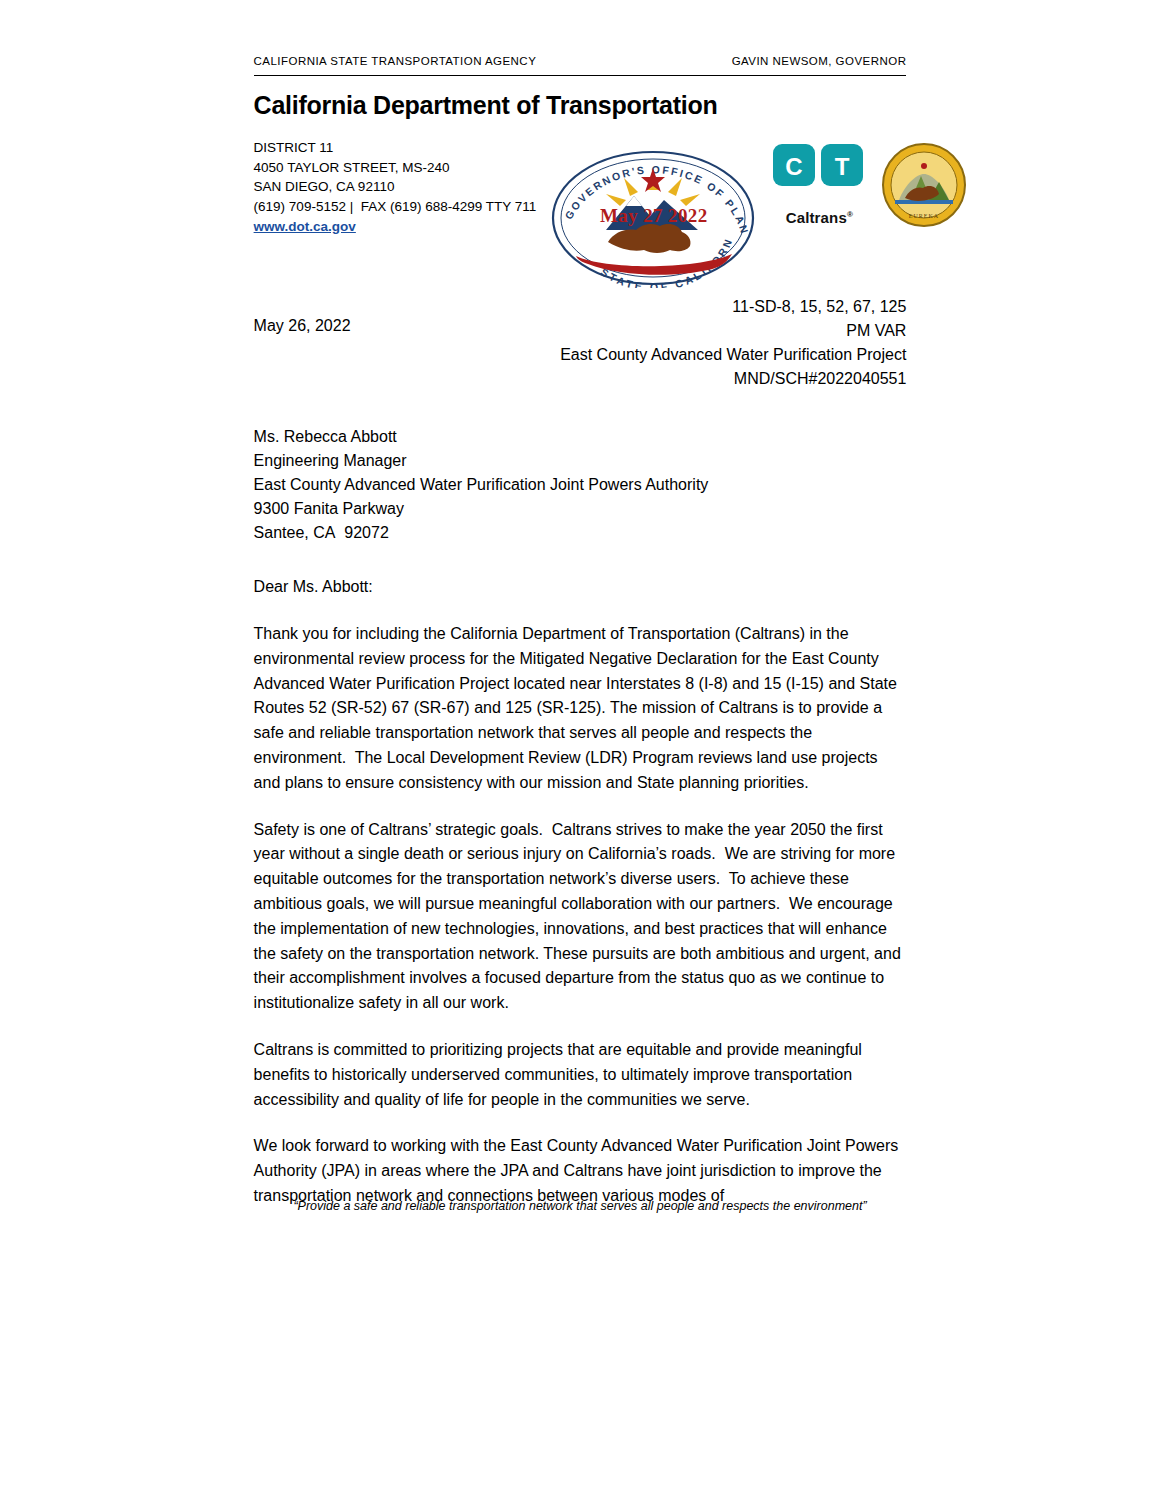CALIFORNIA STATE TRANSPORTATION AGENCY GAVIN NEWSOM, GOVERNOR
California Department of Transportation
DISTRICT 11
4050 TAYLOR STREET, MS-240
SAN DIEGO, CA 92110
(619) 709-5152 | FAX (619) 688-4299 TTY 711
www.dot.ca.gov
GOVERNOR'S OFFICE OF PLANNING AND RESEARCH STATE OF CALIFORNIA
May 27 2022
C T
Caltrans®
EUREKA
May 26, 2022
11-SD-8, 15, 52, 67, 125
PM VAR
East County Advanced Water Purification Project
MND/SCH#2022040551
Ms. Rebecca Abbott
Engineering Manager
East County Advanced Water Purification Joint Powers Authority
9300 Fanita Parkway
Santee, CA 92072
Dear Ms. Abbott:
Thank you for including the California Department of Transportation (Caltrans) in the environmental review process for the Mitigated Negative Declaration for the East County Advanced Water Purification Project located near Interstates 8 (I-8) and 15 (I-15) and State Routes 52 (SR-52) 67 (SR-67) and 125 (SR-125). The mission of Caltrans is to provide a safe and reliable transportation network that serves all people and respects the environment. The Local Development Review (LDR) Program reviews land use projects and plans to ensure consistency with our mission and State planning priorities.
Safety is one of Caltrans’ strategic goals. Caltrans strives to make the year 2050 the first year without a single death or serious injury on California’s roads. We are striving for more equitable outcomes for the transportation network’s diverse users. To achieve these ambitious goals, we will pursue meaningful collaboration with our partners. We encourage the implementation of new technologies, innovations, and best practices that will enhance the safety on the transportation network. These pursuits are both ambitious and urgent, and their accomplishment involves a focused departure from the status quo as we continue to institutionalize safety in all our work.
Caltrans is committed to prioritizing projects that are equitable and provide meaningful benefits to historically underserved communities, to ultimately improve transportation accessibility and quality of life for people in the communities we serve.
We look forward to working with the East County Advanced Water Purification Joint Powers Authority (JPA) in areas where the JPA and Caltrans have joint jurisdiction to improve the transportation network and connections between various modes of
“Provide a safe and reliable transportation network that serves all people and respects the environment”